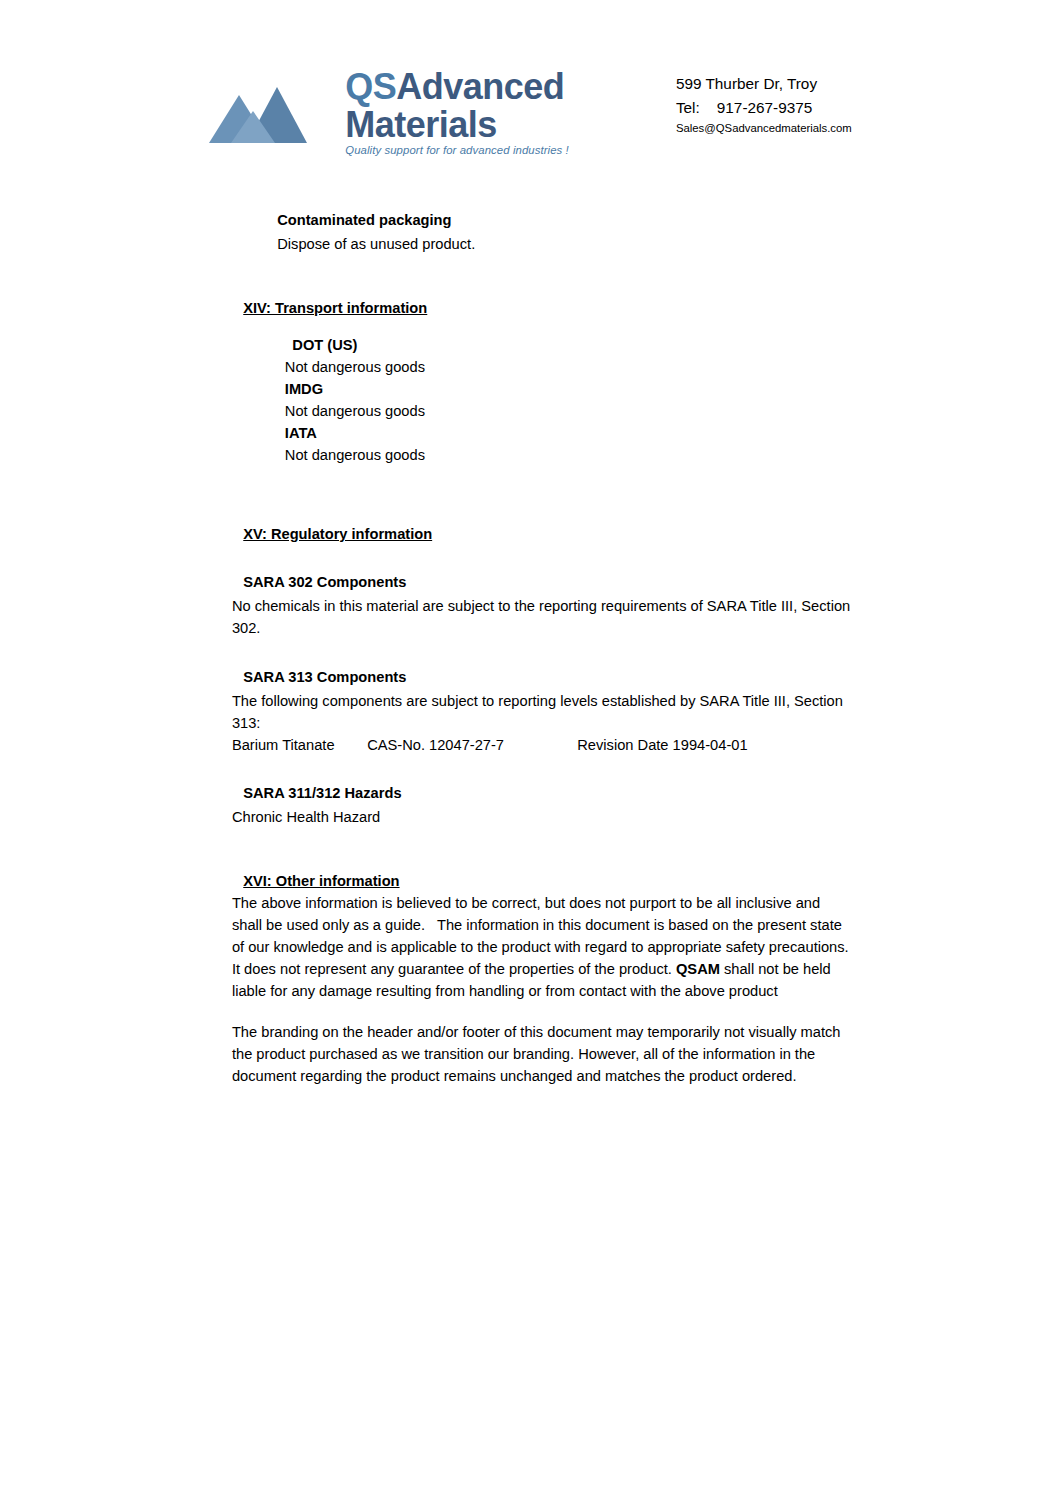QS Advanced Materials
Quality support for for advanced industries !
599 Thurber Dr, Troy
Tel: 917-267-9375
Sales@QSadvancedmaterials.com
Contaminated packaging
Dispose of as unused product.
XIV: Transport information
DOT (US)
Not dangerous goods
IMDG
Not dangerous goods
IATA
Not dangerous goods
XV: Regulatory information
SARA 302 Components
No chemicals in this material are subject to the reporting requirements of SARA Title III, Section 302.
SARA 313 Components
The following components are subject to reporting levels established by SARA Title III, Section 313:
Barium Titanate CAS-No. 12047-27-7 Revision Date 1994-04-01
SARA 311/312 Hazards
Chronic Health Hazard
XVI: Other information
The above information is believed to be correct, but does not purport to be all inclusive and shall be used only as a guide. The information in this document is based on the present state of our knowledge and is applicable to the product with regard to appropriate safety precautions. It does not represent any guarantee of the properties of the product. QSAM shall not be held liable for any damage resulting from handling or from contact with the above product
The branding on the header and/or footer of this document may temporarily not visually match the product purchased as we transition our branding. However, all of the information in the document regarding the product remains unchanged and matches the product ordered.